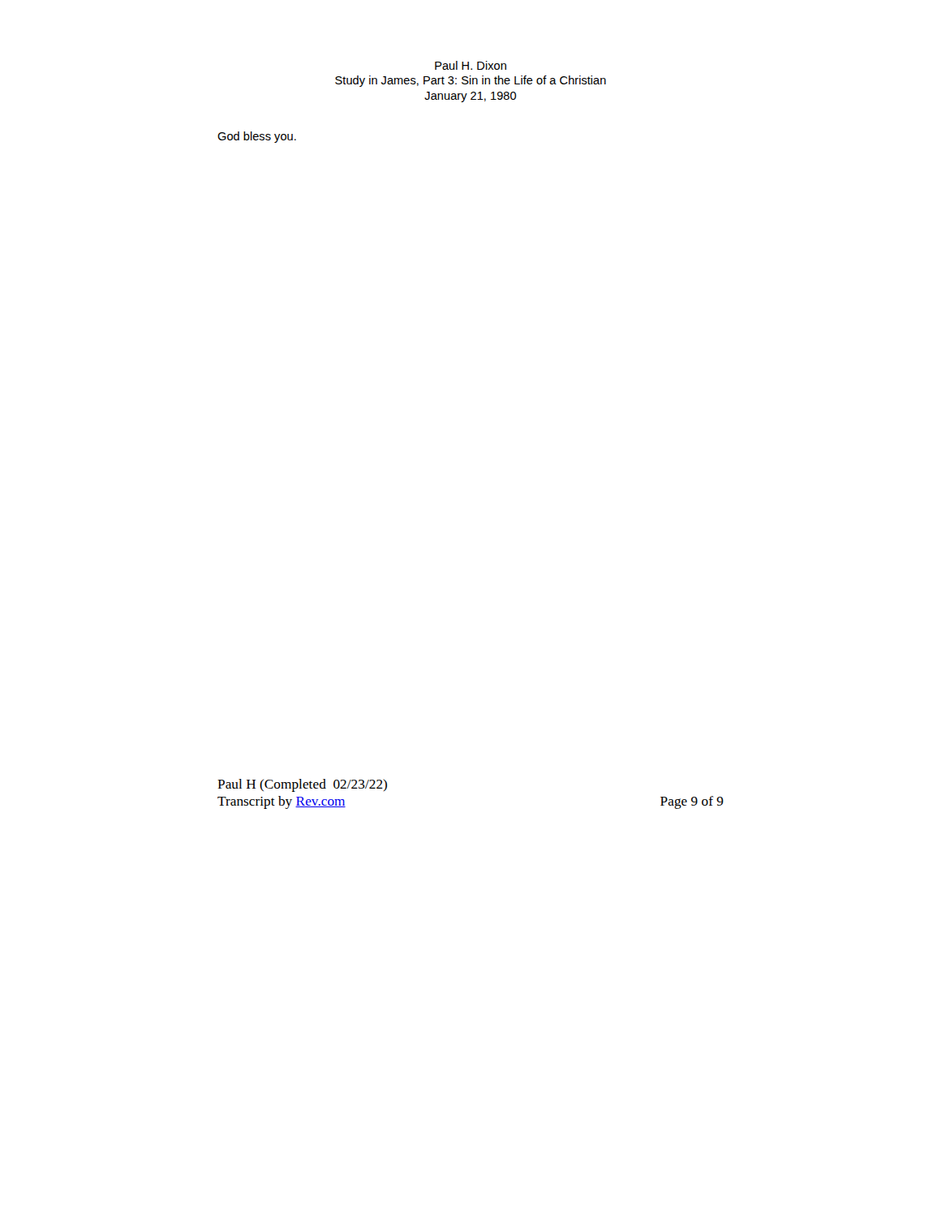Paul H. Dixon
Study in James, Part 3: Sin in the Life of a Christian
January 21, 1980
God bless you.
Paul H (Completed 02/23/22)
Transcript by Rev.com
Page 9 of 9